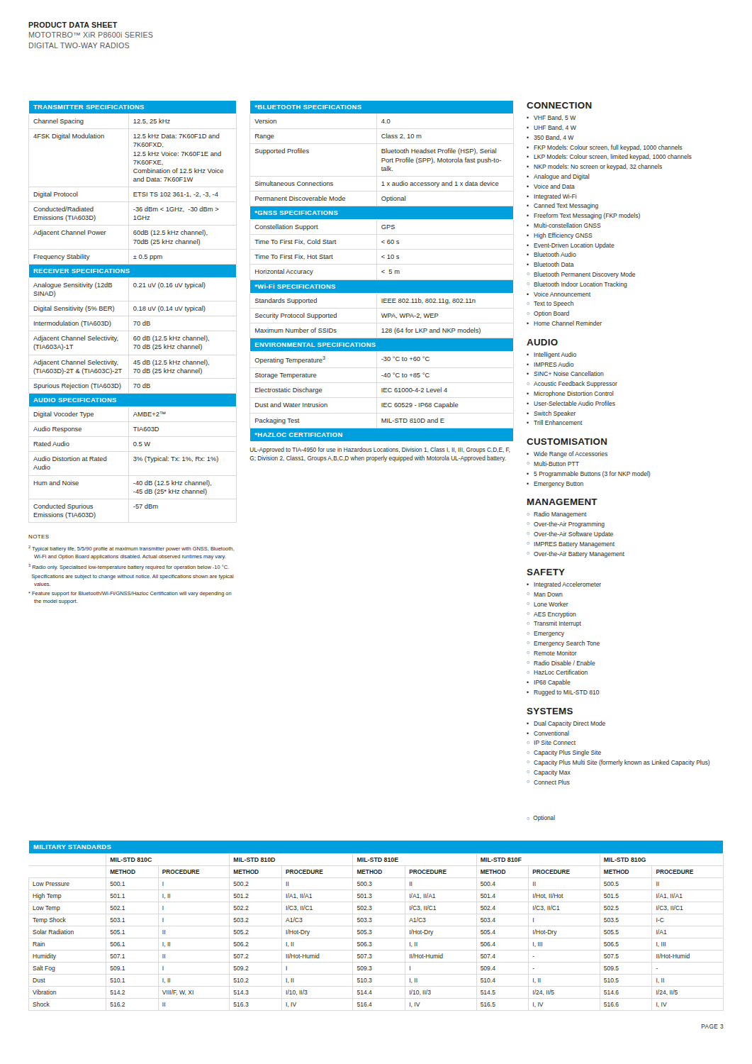PRODUCT DATA SHEET
MOTOTRBO™ XiR P8600i SERIES
DIGITAL TWO-WAY RADIOS
| TRANSMITTER SPECIFICATIONS |
| --- |
| Channel Spacing | 12.5, 25 kHz |
| 4FSK Digital Modulation | 12.5 kHz Data: 7K60F1D and 7K60FXD, 12.5 kHz Voice: 7K60F1E and 7K60FXE, Combination of 12.5 kHz Voice and Data: 7K60F1W |
| Digital Protocol | ETSI TS 102 361-1, -2, -3, -4 |
| Conducted/Radiated Emissions (TIA603D) | -36 dBm < 1GHz, -30 dBm > 1GHz |
| Adjacent Channel Power | 60dB (12.5 kHz channel), 70dB (25 kHz channel) |
| Frequency Stability | ± 0.5 ppm |
| RECEIVER SPECIFICATIONS |
| Analogue Sensitivity (12dB SINAD) | 0.21 uV (0.16 uV typical) |
| Digital Sensitivity (5% BER) | 0.18 uV (0.14 uV typical) |
| Intermodulation (TIA603D) | 70 dB |
| Adjacent Channel Selectivity, (TIA603A)-1T | 60 dB (12.5 kHz channel), 70 dB (25 kHz channel) |
| Adjacent Channel Selectivity, (TIA603D)-2T & (TIA603C)-2T | 45 dB (12.5 kHz channel), 70 dB (25 kHz channel) |
| Spurious Rejection (TIA603D) | 70 dB |
| AUDIO SPECIFICATIONS |
| Digital Vocoder Type | AMBE+2™ |
| Audio Response | TIA603D |
| Rated Audio | 0.5 W |
| Audio Distortion at Rated Audio | 3% (Typical: Tx: 1%, Rx: 1%) |
| Hum and Noise | -40 dB (12.5 kHz channel), -45 dB (25* kHz channel) |
| Conducted Spurious Emissions (TIA603D) | -57 dBm |
NOTES
2 Typical battery life, 5/5/90 profile at maximum transmitter power with GNSS, Bluetooth, Wi-Fi and Option Board applications disabled. Actual observed runtimes may vary.
3 Radio only. Specialised low-temperature battery required for operation below -10 °C.
Specifications are subject to change without notice. All specifications shown are typical values.
* Feature support for Bluetooth/Wi-Fi/GNSS/Hazloc Certification will vary depending on the model support.
| *BLUETOOTH SPECIFICATIONS |
| --- |
| Version | 4.0 |
| Range | Class 2, 10 m |
| Supported Profiles | Bluetooth Headset Profile (HSP), Serial Port Profile (SPP), Motorola fast push-to-talk. |
| Simultaneous Connections | 1 x audio accessory and 1 x data device |
| Permanent Discoverable Mode | Optional |
| *GNSS SPECIFICATIONS |
| Constellation Support | GPS |
| Time To First Fix, Cold Start | < 60 s |
| Time To First Fix, Hot Start | < 10 s |
| Horizontal Accuracy | < 5 m |
| *Wi-Fi SPECIFICATIONS |
| Standards Supported | IEEE 802.11b, 802.11g, 802.11n |
| Security Protocol Supported | WPA, WPA-2, WEP |
| Maximum Number of SSIDs | 128 (64 for LKP and NKP models) |
| ENVIRONMENTAL SPECIFICATIONS |
| Operating Temperature 3 | -30 °C to +60 °C |
| Storage Temperature | -40 °C to +85 °C |
| Electrostatic Discharge | IEC 61000-4-2 Level 4 |
| Dust and Water Intrusion | IEC 60529 - IP68 Capable |
| Packaging Test | MIL-STD 810D and E |
| *HAZLOC CERTIFICATION |
UL-Approved to TIA-4950 for use in Hazardous Locations, Division 1, Class I, II, III, Groups C,D,E, F, G; Division 2, Class1, Groups A,B,C,D when properly equipped with Motorola UL-Approved battery.
CONNECTION
VHF Band, 5 W
UHF Band, 4 W
350 Band, 4 W
FKP Models: Colour screen, full keypad, 1000 channels
LKP Models: Colour screen, limited keypad, 1000 channels
NKP models: No screen or keypad, 32 channels
Analogue and Digital
Voice and Data
Integrated Wi-Fi
Canned Text Messaging
Freeform Text Messaging (FKP models)
Multi-constellation GNSS
High Efficiency GNSS
Event-Driven Location Update
Bluetooth Audio
Bluetooth Data
Bluetooth Permanent Discovery Mode
Bluetooth Indoor Location Tracking
Voice Announcement
Text to Speech
Option Board
Home Channel Reminder
AUDIO
Intelligent Audio
IMPRES Audio
SINC+ Noise Cancellation
Acoustic Feedback Suppressor
Microphone Distortion Control
User-Selectable Audio Profiles
Switch Speaker
Trill Enhancement
CUSTOMISATION
Wide Range of Accessories
Multi-Button PTT
5 Programmable Buttons (3 for NKP model)
Emergency Button
MANAGEMENT
Radio Management
Over-the-Air Programming
Over-the-Air Software Update
IMPRES Battery Management
Over-the-Air Battery Management
SAFETY
Integrated Accelerometer
Man Down
Lone Worker
AES Encryption
Transmit Interrupt
Emergency
Emergency Search Tone
Remote Monitor
Radio Disable / Enable
HazLoc Certification
IP68 Capable
Rugged to MIL-STD 810
SYSTEMS
Dual Capacity Direct Mode
Conventional
IP Site Connect
Capacity Plus Single Site
Capacity Plus Multi Site (formerly known as Linked Capacity Plus)
Capacity Max
Connect Plus
Optional
| MILITARY STANDARDS |
| --- |
| | MIL-STD 810C | MIL-STD 810D | MIL-STD 810E | MIL-STD 810F | MIL-STD 810G |
| | METHOD | PROCEDURE | METHOD | PROCEDURE | METHOD | PROCEDURE | METHOD | PROCEDURE | METHOD | PROCEDURE |
| Low Pressure | 500.1 | I | 500.2 | II | 500.3 | II | 500.4 | II | 500.5 | II |
| High Temp | 501.1 | I, II | 501.2 | I/A1, II/A1 | 501.3 | I/A1, II/A1 | 501.4 | I/Hot, II/Hot | 501.5 | I/A1, II/A1 |
| Low Temp | 502.1 | I | 502.2 | I/C3, II/C1 | 502.3 | I/C3, II/C1 | 502.4 | I/C3, II/C1 | 502.5 | I/C3, II/C1 |
| Temp Shock | 503.1 | I | 503.2 | A1/C3 | 503.3 | A1/C3 | 503.4 | I | 503.5 | I-C |
| Solar Radiation | 505.1 | II | 505.2 | I/Hot-Dry | 505.3 | I/Hot-Dry | 505.4 | I/Hot-Dry | 505.5 | I/A1 |
| Rain | 506.1 | I, II | 506.2 | I, II | 506.3 | I, II | 506.4 | I, III | 506.5 | I, III |
| Humidity | 507.1 | II | 507.2 | II/Hot-Humid | 507.3 | II/Hot-Humid | 507.4 | - | 507.5 | II/Hot-Humid |
| Salt Fog | 509.1 | I | 509.2 | I | 509.3 | I | 509.4 | - | 509.5 | - |
| Dust | 510.1 | I, II | 510.2 | I, II | 510.3 | I, II | 510.4 | I, II | 510.5 | I, II |
| Vibration | 514.2 | VIII/F, W, XI | 514.3 | I/10, II/3 | 514.4 | I/10, II/3 | 514.5 | I/24, II/5 | 514.6 | I/24, II/5 |
| Shock | 516.2 | II | 516.3 | I, IV | 516.4 | I, IV | 516.5 | I, IV | 516.6 | I, IV |
PAGE 3